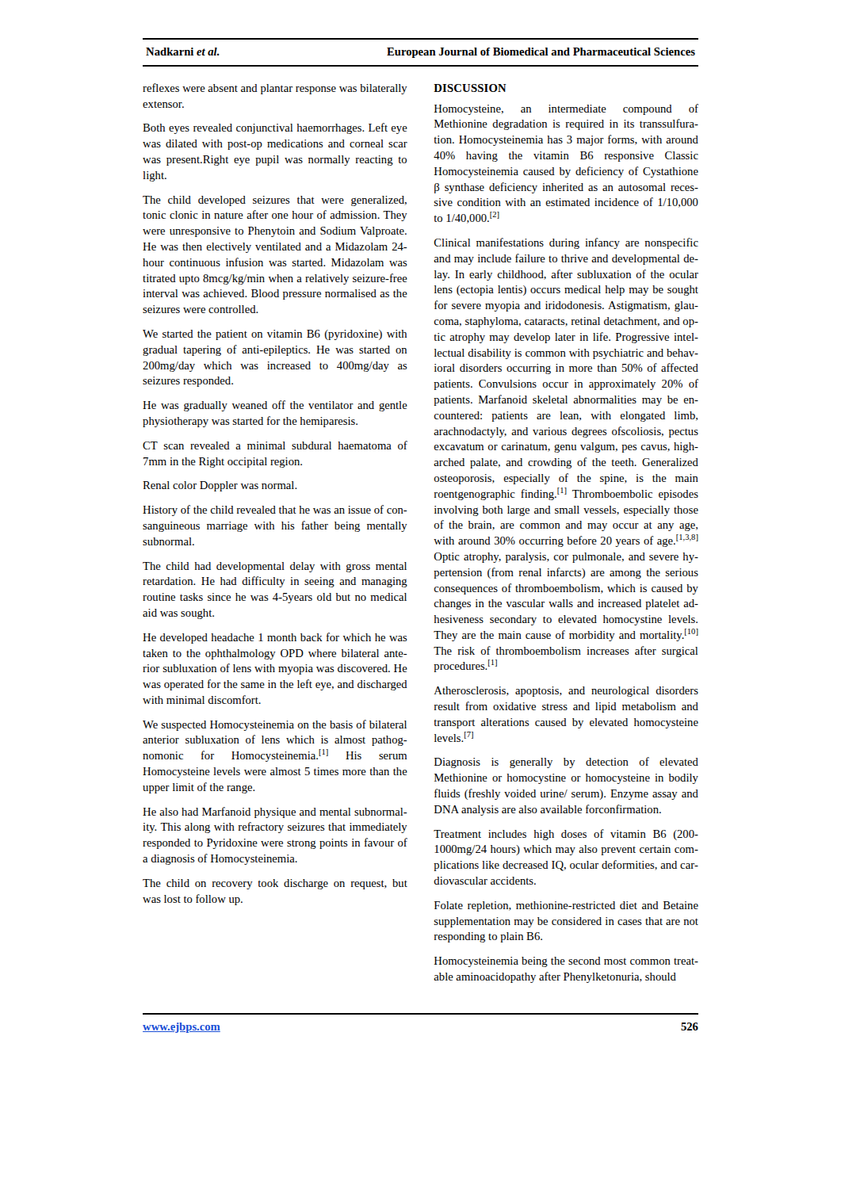Nadkarni et al.
European Journal of Biomedical and Pharmaceutical Sciences
reflexes were absent and plantar response was bilaterally extensor.
Both eyes revealed conjunctival haemorrhages. Left eye was dilated with post-op medications and corneal scar was present.Right eye pupil was normally reacting to light.
The child developed seizures that were generalized, tonic clonic in nature after one hour of admission. They were unresponsive to Phenytoin and Sodium Valproate. He was then electively ventilated and a Midazolam 24-hour continuous infusion was started. Midazolam was titrated upto 8mcg/kg/min when a relatively seizure-free interval was achieved. Blood pressure normalised as the seizures were controlled.
We started the patient on vitamin B6 (pyridoxine) with gradual tapering of anti-epileptics. He was started on 200mg/day which was increased to 400mg/day as seizures responded.
He was gradually weaned off the ventilator and gentle physiotherapy was started for the hemiparesis.
CT scan revealed a minimal subdural haematoma of 7mm in the Right occipital region.
Renal color Doppler was normal.
History of the child revealed that he was an issue of consanguineous marriage with his father being mentally subnormal.
The child had developmental delay with gross mental retardation. He had difficulty in seeing and managing routine tasks since he was 4-5years old but no medical aid was sought.
He developed headache 1 month back for which he was taken to the ophthalmology OPD where bilateral anterior subluxation of lens with myopia was discovered. He was operated for the same in the left eye, and discharged with minimal discomfort.
We suspected Homocysteinemia on the basis of bilateral anterior subluxation of lens which is almost pathognomonic for Homocysteinemia.[1] His serum Homocysteine levels were almost 5 times more than the upper limit of the range.
He also had Marfanoid physique and mental subnormality. This along with refractory seizures that immediately responded to Pyridoxine were strong points in favour of a diagnosis of Homocysteinemia.
The child on recovery took discharge on request, but was lost to follow up.
Discussion
Homocysteine, an intermediate compound of Methionine degradation is required in its transsulfuration. Homocysteinemia has 3 major forms, with around 40% having the vitamin B6 responsive Classic Homocysteinemia caused by deficiency of Cystathione β synthase deficiency inherited as an autosomal recessive condition with an estimated incidence of 1/10,000 to 1/40,000.[2]
Clinical manifestations during infancy are nonspecific and may include failure to thrive and developmental delay. In early childhood, after subluxation of the ocular lens (ectopia lentis) occurs medical help may be sought for severe myopia and iridodonesis. Astigmatism, glaucoma, staphyloma, cataracts, retinal detachment, and optic atrophy may develop later in life. Progressive intellectual disability is common with psychiatric and behavioral disorders occurring in more than 50% of affected patients. Convulsions occur in approximately 20% of patients. Marfanoid skeletal abnormalities may be encountered: patients are lean, with elongated limb, arachnodactyly, and various degrees ofscoliosis, pectus excavatum or carinatum, genu valgum, pes cavus, high-arched palate, and crowding of the teeth. Generalized osteoporosis, especially of the spine, is the main roentgenographic finding.[1] Thromboembolic episodes involving both large and small vessels, especially those of the brain, are common and may occur at any age, with around 30% occurring before 20 years of age.[1,3,8] Optic atrophy, paralysis, cor pulmonale, and severe hypertension (from renal infarcts) are among the serious consequences of thromboembolism, which is caused by changes in the vascular walls and increased platelet adhesiveness secondary to elevated homocystine levels. They are the main cause of morbidity and mortality.[10] The risk of thromboembolism increases after surgical procedures.[1]
Atherosclerosis, apoptosis, and neurological disorders result from oxidative stress and lipid metabolism and transport alterations caused by elevated homocysteine levels.[7]
Diagnosis is generally by detection of elevated Methionine or homocystine or homocysteine in bodily fluids (freshly voided urine/ serum). Enzyme assay and DNA analysis are also available forconfirmation.
Treatment includes high doses of vitamin B6 (200-1000mg/24 hours) which may also prevent certain complications like decreased IQ, ocular deformities, and cardiovascular accidents.
Folate repletion, methionine-restricted diet and Betaine supplementation may be considered in cases that are not responding to plain B6.
Homocysteinemia being the second most common treatable aminoacidopathy after Phenylketonuria, should
www.ejbps.com
526